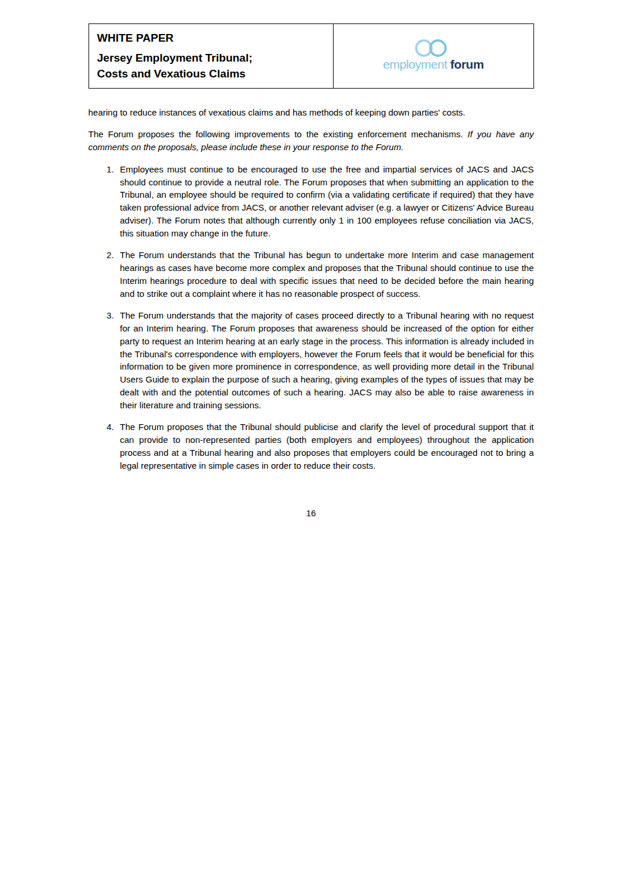| WHITE PAPER Jersey Employment Tribunal; Costs and Vexatious Claims | employment forum |
hearing to reduce instances of vexatious claims and has methods of keeping down parties' costs.
The Forum proposes the following improvements to the existing enforcement mechanisms. If you have any comments on the proposals, please include these in your response to the Forum.
Employees must continue to be encouraged to use the free and impartial services of JACS and JACS should continue to provide a neutral role. The Forum proposes that when submitting an application to the Tribunal, an employee should be required to confirm (via a validating certificate if required) that they have taken professional advice from JACS, or another relevant adviser (e.g. a lawyer or Citizens' Advice Bureau adviser). The Forum notes that although currently only 1 in 100 employees refuse conciliation via JACS, this situation may change in the future.
The Forum understands that the Tribunal has begun to undertake more Interim and case management hearings as cases have become more complex and proposes that the Tribunal should continue to use the Interim hearings procedure to deal with specific issues that need to be decided before the main hearing and to strike out a complaint where it has no reasonable prospect of success.
The Forum understands that the majority of cases proceed directly to a Tribunal hearing with no request for an Interim hearing. The Forum proposes that awareness should be increased of the option for either party to request an Interim hearing at an early stage in the process. This information is already included in the Tribunal's correspondence with employers, however the Forum feels that it would be beneficial for this information to be given more prominence in correspondence, as well providing more detail in the Tribunal Users Guide to explain the purpose of such a hearing, giving examples of the types of issues that may be dealt with and the potential outcomes of such a hearing. JACS may also be able to raise awareness in their literature and training sessions.
The Forum proposes that the Tribunal should publicise and clarify the level of procedural support that it can provide to non-represented parties (both employers and employees) throughout the application process and at a Tribunal hearing and also proposes that employers could be encouraged not to bring a legal representative in simple cases in order to reduce their costs.
16